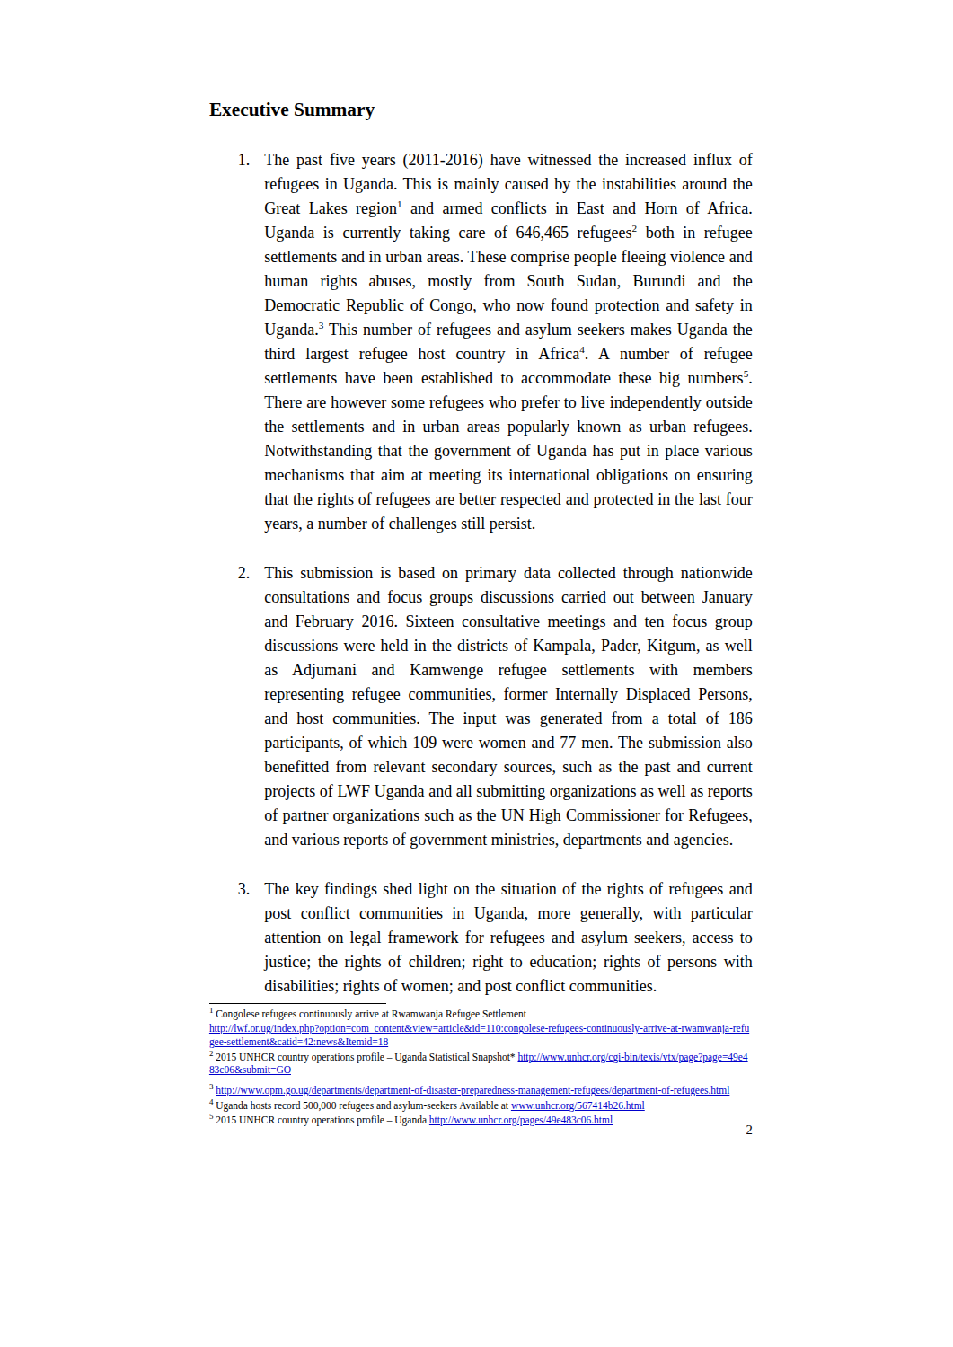Executive Summary
The past five years (2011-2016) have witnessed the increased influx of refugees in Uganda. This is mainly caused by the instabilities around the Great Lakes region1 and armed conflicts in East and Horn of Africa. Uganda is currently taking care of 646,465 refugees2 both in refugee settlements and in urban areas. These comprise people fleeing violence and human rights abuses, mostly from South Sudan, Burundi and the Democratic Republic of Congo, who now found protection and safety in Uganda.3 This number of refugees and asylum seekers makes Uganda the third largest refugee host country in Africa4. A number of refugee settlements have been established to accommodate these big numbers5. There are however some refugees who prefer to live independently outside the settlements and in urban areas popularly known as urban refugees. Notwithstanding that the government of Uganda has put in place various mechanisms that aim at meeting its international obligations on ensuring that the rights of refugees are better respected and protected in the last four years, a number of challenges still persist.
This submission is based on primary data collected through nationwide consultations and focus groups discussions carried out between January and February 2016. Sixteen consultative meetings and ten focus group discussions were held in the districts of Kampala, Pader, Kitgum, as well as Adjumani and Kamwenge refugee settlements with members representing refugee communities, former Internally Displaced Persons, and host communities. The input was generated from a total of 186 participants, of which 109 were women and 77 men. The submission also benefitted from relevant secondary sources, such as the past and current projects of LWF Uganda and all submitting organizations as well as reports of partner organizations such as the UN High Commissioner for Refugees, and various reports of government ministries, departments and agencies.
The key findings shed light on the situation of the rights of refugees and post conflict communities in Uganda, more generally, with particular attention on legal framework for refugees and asylum seekers, access to justice; the rights of children; right to education; rights of persons with disabilities; rights of women; and post conflict communities.
1 Congolese refugees continuously arrive at Rwamwanja Refugee Settlement
http://lwf.or.ug/index.php?option=com_content&view=article&id=110:congolese-refugees-continuously-arrive-at-rwamwanja-refugee-settlement&catid=42:news&Itemid=18
2 2015 UNHCR country operations profile – Uganda Statistical Snapshot* http://www.unhcr.org/cgi-bin/texis/vtx/page?page=49e483c06&submit=GO
3 http://www.opm.go.ug/departments/department-of-disaster-preparedness-management-refugees/department-of-refugees.html
4 Uganda hosts record 500,000 refugees and asylum-seekers Available at www.unhcr.org/567414b26.html
5 2015 UNHCR country operations profile – Uganda http://www.unhcr.org/pages/49e483c06.html
2